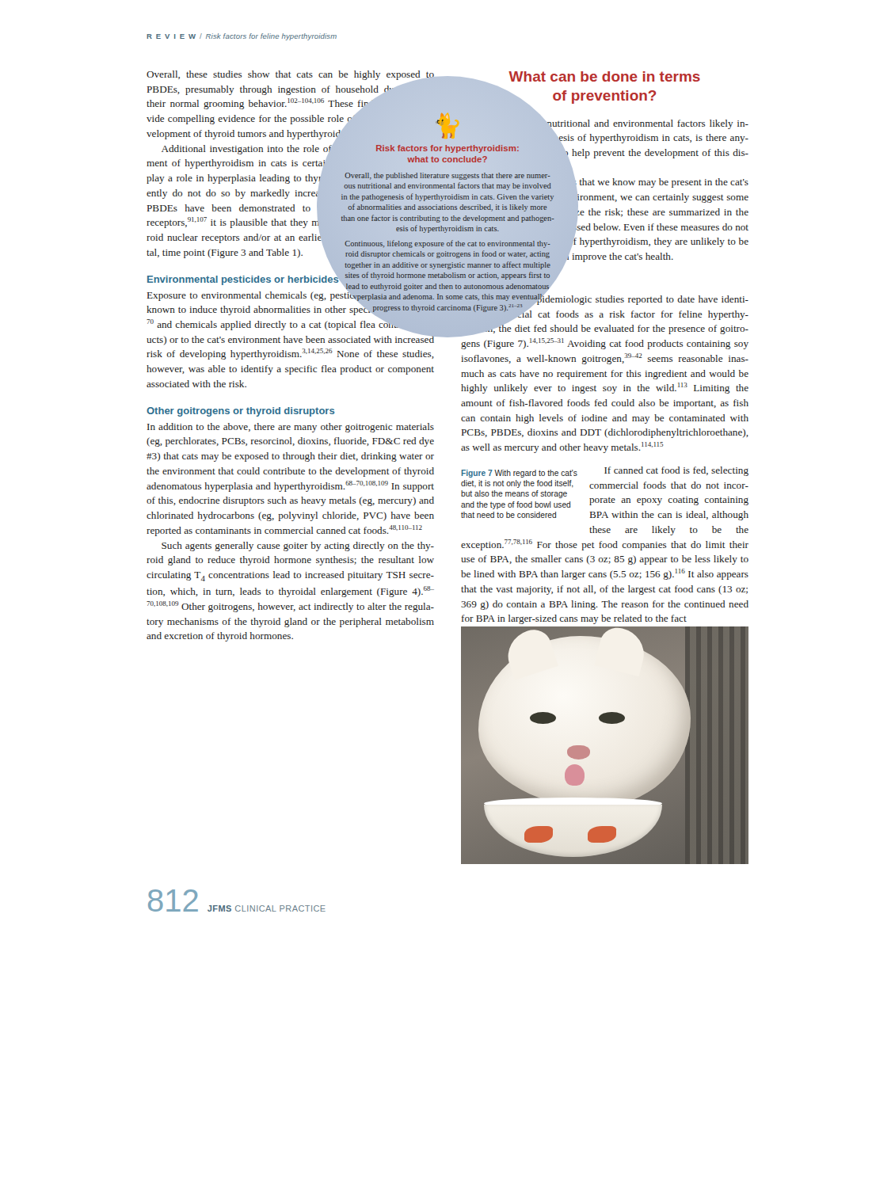R E V I E W / Risk factors for feline hyperthyroidism
🐈
Risk factors for hyperthyroidism:
what to conclude?
Overall, the published literature suggests that there are numerous nutritional and environmental factors that may be involved in the pathogenesis of hyperthyroidism in cats. Given the variety of abnormalities and associations described, it is likely more than one factor is contributing to the development and pathogenesis of hyperthyroidism in cats.
Continuous, lifelong exposure of the cat to environmental thyroid disruptor chemicals or goitrogens in food or water, acting together in an additive or synergistic manner to affect multiple sites of thyroid hormone metabolism or action, appears first to lead to euthyroid goiter and then to autonomous adenomatous hyperplasia and adenoma. In some cats, this may eventually progress to thyroid carcinoma (Figure 3).21–23
Overall, these studies show that cats can be highly exposed to PBDEs, presumably through ingestion of household dust during their normal grooming behavior.102–104,106 These findings also provide compelling evidence for the possible role of PBDEs in the development of thyroid tumors and hyperthyroidism in cats.
Additional investigation into the role of PBDEs in the development of hyperthyroidism in cats is certainly warranted. If PBDEs play a role in hyperplasia leading to thyroid autonomy, they apparently do not do so by markedly increasing TSH.106 However, as PBDEs have been demonstrated to bind to thyroid hormone receptors,91,107 it is plausible that they may act on the pituitary thyroid nuclear receptors and/or at an earlier, potentially developmental, time point (Figure 3 and Table 1).
Environmental pesticides or herbicides
Exposure to environmental chemicals (eg, pesticides, herbicides) is known to induce thyroid abnormalities in other species (Table 1),68–70 and chemicals applied directly to a cat (topical flea control products) or to the cat's environment have been associated with increased risk of developing hyperthyroidism.3,14,25,26 None of these studies, however, was able to identify a specific flea product or component associated with the risk.
Other goitrogens or thyroid disruptors
In addition to the above, there are many other goitrogenic materials (eg, perchlorates, PCBs, resorcinol, dioxins, fluoride, FD&C red dye #3) that cats may be exposed to through their diet, drinking water or the environment that could contribute to the development of thyroid adenomatous hyperplasia and hyperthyroidism.68–70,108,109 In support of this, endocrine disruptors such as heavy metals (eg, mercury) and chlorinated hydrocarbons (eg, polyvinyl chloride, PVC) have been reported as contaminants in commercial canned cat foods.48,110–112
Such agents generally cause goiter by acting directly on the thyroid gland to reduce thyroid hormone synthesis; the resultant low circulating T4 concentrations lead to increased pituitary TSH secretion, which, in turn, leads to thyroidal enlargement (Figure 4).68–70,108,109 Other goitrogens, however, act indirectly to alter the regulatory mechanisms of the thyroid gland or the peripheral metabolism and excretion of thyroid hormones.
What can be done in terms
of prevention?
With the numerous nutritional and environmental factors likely involved in the pathogenesis of hyperthyroidism in cats, is there anything that can be done to help prevent the development of this disease in older cats?
Based on the goitrogens that we know may be present in the cat's food, drinking water or environment, we can certainly suggest some measures that may minimize the risk; these are summarized in the box on page 813 and discussed below. Even if these measures do not prevent the development of hyperthyroidism, they are unlikely to be detrimental and may even improve the cat's health.
Diet fed to the cat
Firstly, since all epidemiologic studies reported to date have identified commercial cat foods as a risk factor for feline hyperthyroidism, the diet fed should be evaluated for the presence of goitrogens (Figure 7).14,15,25–31 Avoiding cat food products containing soy isoflavones, a well-known goitrogen,39–42 seems reasonable inasmuch as cats have no requirement for this ingredient and would be highly unlikely ever to ingest soy in the wild.113 Limiting the amount of fish-flavored foods fed could also be important, as fish can contain high levels of iodine and may be contaminated with PCBs, PBDEs, dioxins and DDT (dichlorodiphenyltrichloroethane), as well as mercury and other heavy metals.114,115
Figure 7 With regard to the cat's diet, it is not only the food itself, but also the means of storage and the type of food bowl used that need to be considered
If canned cat food is fed, selecting commercial foods that do not incorporate an epoxy coating containing BPA within the can is ideal, although these are likely to be the exception.77,78,116 For those pet food companies that do limit their use of BPA, the smaller cans (3 oz; 85 g) appear to be less likely to be lined with BPA than larger cans (5.5 oz; 156 g).116 It also appears that the vast majority, if not all, of the largest cat food cans (13 oz; 369 g) do contain a BPA lining. The reason for the continued need for BPA in larger-sized cans may be related to the fact
812
JFMS CLINICAL PRACTICE